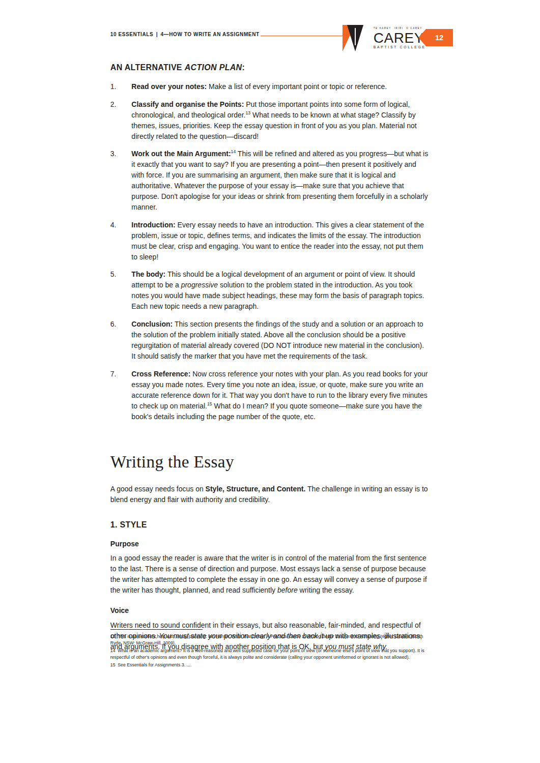10 ESSENTIALS | 4—HOW TO WRITE AN ASSIGNMENT
TE KAREY IRIRI O CAREY
CAREY
BAPTIST COLLEGE
12
AN ALTERNATIVE ACTION PLAN:
Read over your notes: Make a list of every important point or topic or reference.
Classify and organise the Points: Put those important points into some form of logical, chronological, and theological order.13 What needs to be known at what stage? Classify by themes, issues, priorities. Keep the essay question in front of you as you plan. Material not directly related to the question—discard!
Work out the Main Argument:14 This will be refined and altered as you progress—but what is it exactly that you want to say? If you are presenting a point—then present it positively and with force. If you are summarising an argument, then make sure that it is logical and authoritative. Whatever the purpose of your essay is—make sure that you achieve that purpose. Don't apologise for your ideas or shrink from presenting them forcefully in a scholarly manner.
Introduction: Every essay needs to have an introduction. This gives a clear statement of the problem, issue or topic, defines terms, and indicates the limits of the essay. The introduction must be clear, crisp and engaging. You want to entice the reader into the essay, not put them to sleep!
The body: This should be a logical development of an argument or point of view. It should attempt to be a progressive solution to the problem stated in the introduction. As you took notes you would have made subject headings, these may form the basis of paragraph topics. Each new topic needs a new paragraph.
Conclusion: This section presents the findings of the study and a solution or an approach to the solution of the problem initially stated. Above all the conclusion should be a positive regurgitation of material already covered (DO NOT introduce new material in the conclusion). It should satisfy the marker that you have met the requirements of the task.
Cross Reference: Now cross reference your notes with your plan. As you read books for your essay you made notes. Every time you note an idea, issue, or quote, make sure you write an accurate reference down for it. That way you don't have to run to the library every five minutes to check up on material.15 What do I mean? If you quote someone—make sure you have the book's details including the page number of the quote, etc.
Writing the Essay
A good essay needs focus on Style, Structure, and Content. The challenge in writing an essay is to blend energy and flair with authority and credibility.
1. STYLE
Purpose
In a good essay the reader is aware that the writer is in control of the material from the first sentence to the last. There is a sense of direction and purpose. Most essays lack a sense of purpose because the writer has attempted to complete the essay in one go. An essay will convey a sense of purpose if the writer has thought, planned, and read sufficiently before writing the essay.
Voice
Writers need to sound confident in their essays, but also reasonable, fair-minded, and respectful of other opinions. You must state your position clearly and then back it up with examples, illustrations, and arguments. If you disagree with another position that is OK, but you must state why.
13 This is an excellent help with essay planning: Ian Hunter, Write that Essay: A Practical Guide to Writing Better Essays and Achieving Higher Grades (North Ryde, NSW: McGraw-Hill, 2009).
14 What is an academic argument? It is a well-reasoned and well supported case for your point of view (or someone else's point of view that you support). It is respectful of other's opinions and even though forceful, it is always polite and considerate (calling your opponent uninformed or ignorant is not allowed).
15 See Essentials for Assignments 3. ....